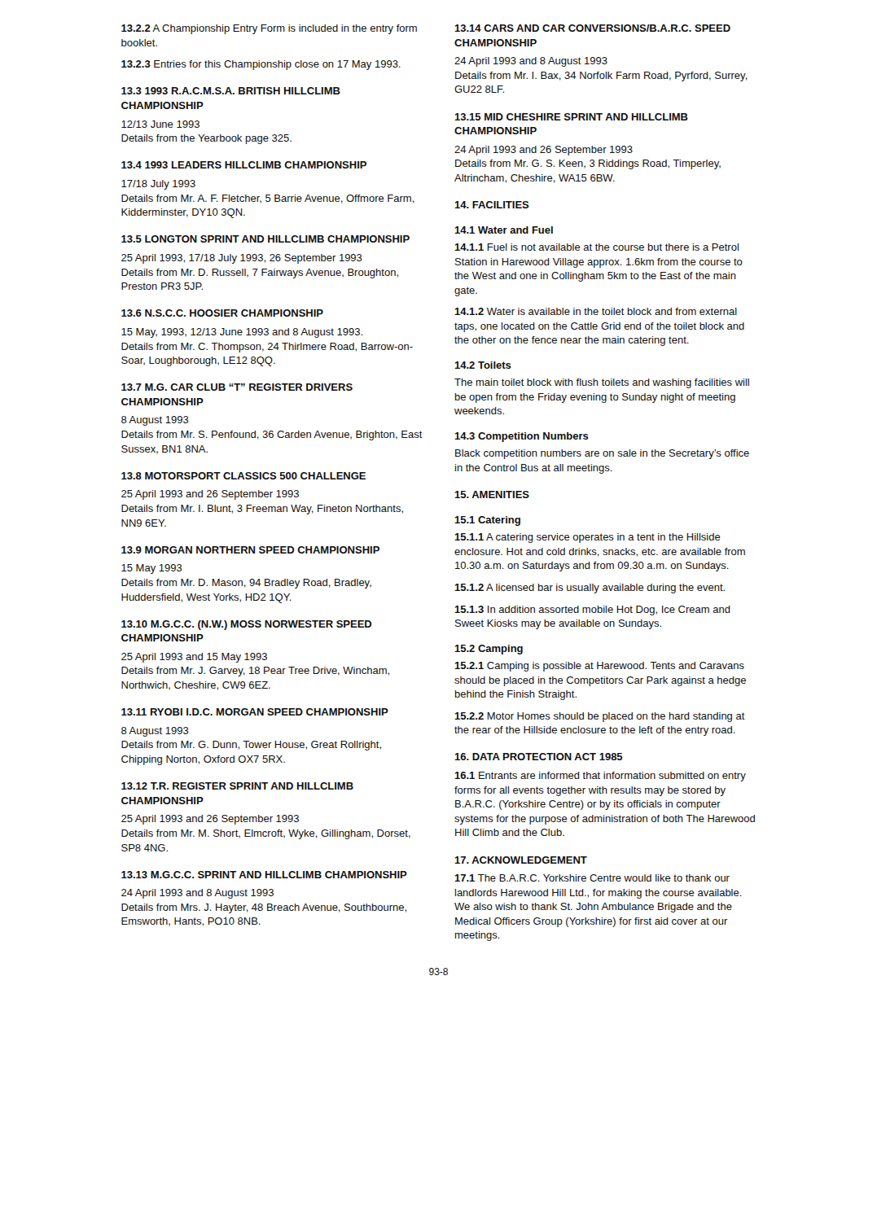13.2.2 A Championship Entry Form is included in the entry form booklet.
13.2.3 Entries for this Championship close on 17 May 1993.
13.3 1993 R.A.C.M.S.A. British Hillclimb Championship
12/13 June 1993
Details from the Yearbook page 325.
13.4 1993 Leaders Hillclimb Championship
17/18 July 1993
Details from Mr. A. F. Fletcher, 5 Barrie Avenue, Offmore Farm, Kidderminster, DY10 3QN.
13.5 Longton Sprint and Hillclimb Championship
25 April 1993, 17/18 July 1993, 26 September 1993
Details from Mr. D. Russell, 7 Fairways Avenue, Broughton, Preston PR3 5JP.
13.6 N.S.C.C. Hoosier Championship
15 May, 1993, 12/13 June 1993 and 8 August 1993.
Details from Mr. C. Thompson, 24 Thirlmere Road, Barrow-on-Soar, Loughborough, LE12 8QQ.
13.7 M.G. Car Club “T” Register Drivers Championship
8 August 1993
Details from Mr. S. Penfound, 36 Carden Avenue, Brighton, East Sussex, BN1 8NA.
13.8 Motorsport Classics 500 Challenge
25 April 1993 and 26 September 1993
Details from Mr. I. Blunt, 3 Freeman Way, Fineton Northants, NN9 6EY.
13.9 Morgan Northern Speed Championship
15 May 1993
Details from Mr. D. Mason, 94 Bradley Road, Bradley, Huddersfield, West Yorks, HD2 1QY.
13.10 M.G.C.C. (N.W.) Moss Norwester Speed Championship
25 April 1993 and 15 May 1993
Details from Mr. J. Garvey, 18 Pear Tree Drive, Wincham, Northwich, Cheshire, CW9 6EZ.
13.11 Ryobi I.D.C. Morgan Speed Championship
8 August 1993
Details from Mr. G. Dunn, Tower House, Great Rollright, Chipping Norton, Oxford OX7 5RX.
13.12 T.R. Register Sprint and Hillclimb Championship
25 April 1993 and 26 September 1993
Details from Mr. M. Short, Elmcroft, Wyke, Gillingham, Dorset, SP8 4NG.
13.13 M.G.C.C. Sprint and Hillclimb Championship
24 April 1993 and 8 August 1993
Details from Mrs. J. Hayter, 48 Breach Avenue, Southbourne, Emsworth, Hants, PO10 8NB.
13.14 Cars and Car Conversions/B.A.R.C. Speed Championship
24 April 1993 and 8 August 1993
Details from Mr. I. Bax, 34 Norfolk Farm Road, Pyrford, Surrey, GU22 8LF.
13.15 Mid Cheshire Sprint and Hillclimb Championship
24 April 1993 and 26 September 1993
Details from Mr. G. S. Keen, 3 Riddings Road, Timperley, Altrincham, Cheshire, WA15 6BW.
14. Facilities
14.1 Water and Fuel
14.1.1 Fuel is not available at the course but there is a Petrol Station in Harewood Village approx. 1.6km from the course to the West and one in Collingham 5km to the East of the main gate.
14.1.2 Water is available in the toilet block and from external taps, one located on the Cattle Grid end of the toilet block and the other on the fence near the main catering tent.
14.2 Toilets
The main toilet block with flush toilets and washing facilities will be open from the Friday evening to Sunday night of meeting weekends.
14.3 Competition Numbers
Black competition numbers are on sale in the Secretary’s office in the Control Bus at all meetings.
15. Amenities
15.1 Catering
15.1.1 A catering service operates in a tent in the Hillside enclosure. Hot and cold drinks, snacks, etc. are available from 10.30 a.m. on Saturdays and from 09.30 a.m. on Sundays.
15.1.2 A licensed bar is usually available during the event.
15.1.3 In addition assorted mobile Hot Dog, Ice Cream and Sweet Kiosks may be available on Sundays.
15.2 Camping
15.2.1 Camping is possible at Harewood. Tents and Caravans should be placed in the Competitors Car Park against a hedge behind the Finish Straight.
15.2.2 Motor Homes should be placed on the hard standing at the rear of the Hillside enclosure to the left of the entry road.
16. Data Protection Act 1985
16.1 Entrants are informed that information submitted on entry forms for all events together with results may be stored by B.A.R.C. (Yorkshire Centre) or by its officials in computer systems for the purpose of administration of both The Harewood Hill Climb and the Club.
17. Acknowledgement
17.1 The B.A.R.C. Yorkshire Centre would like to thank our landlords Harewood Hill Ltd., for making the course available. We also wish to thank St. John Ambulance Brigade and the Medical Officers Group (Yorkshire) for first aid cover at our meetings.
93-8